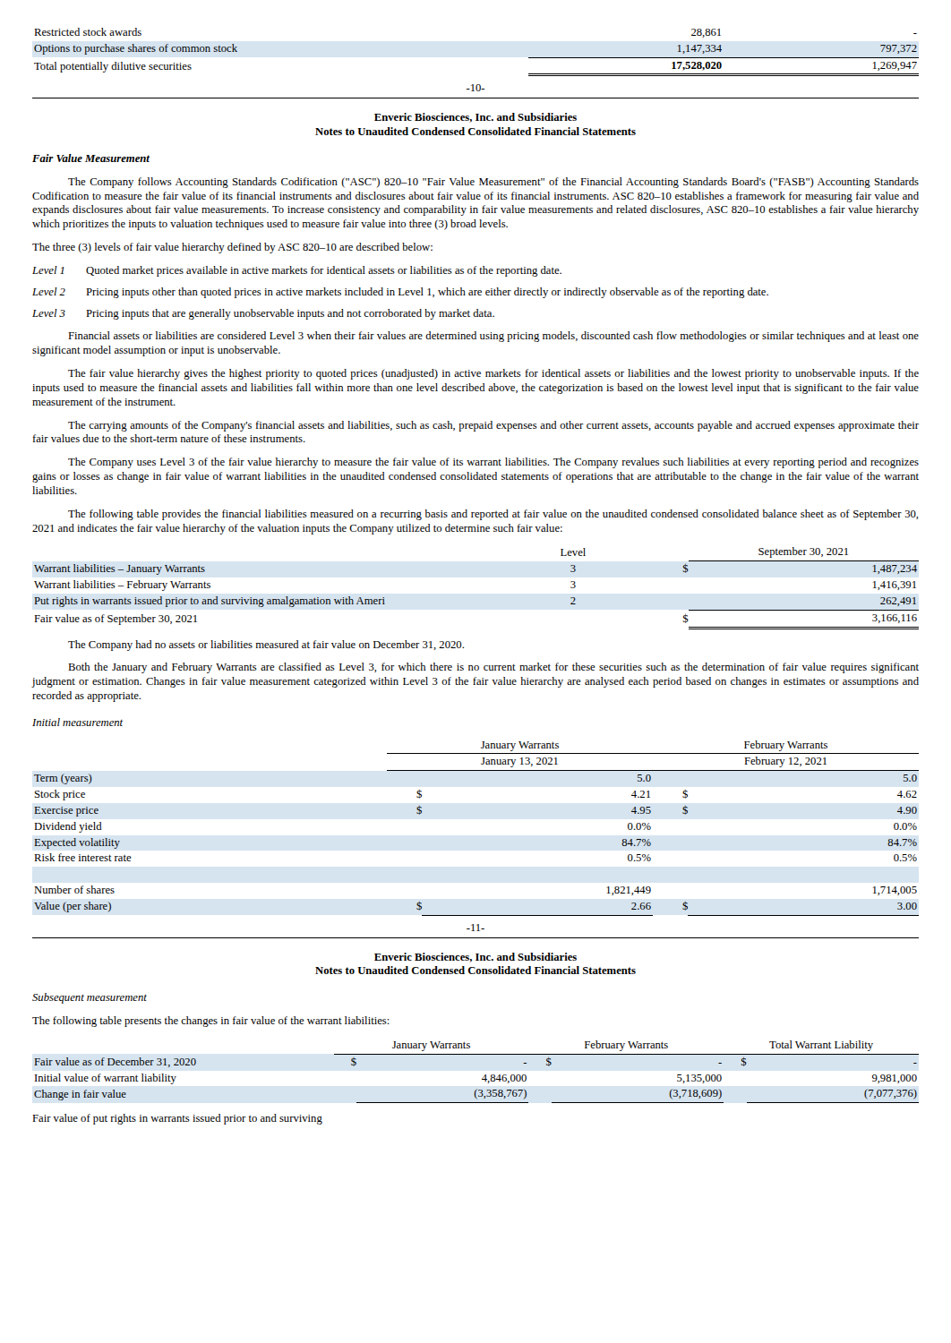| Restricted stock awards | 28,861 | - |
| Options to purchase shares of common stock | 1,147,334 | 797,372 |
| Total potentially dilutive securities | 17,528,020 | 1,269,947 |
-10-
Enveric Biosciences, Inc. and Subsidiaries
Notes to Unaudited Condensed Consolidated Financial Statements
Fair Value Measurement
The Company follows Accounting Standards Codification ("ASC") 820–10 "Fair Value Measurement" of the Financial Accounting Standards Board's ("FASB") Accounting Standards Codification to measure the fair value of its financial instruments and disclosures about fair value of its financial instruments. ASC 820–10 establishes a framework for measuring fair value and expands disclosures about fair value measurements. To increase consistency and comparability in fair value measurements and related disclosures, ASC 820–10 establishes a fair value hierarchy which prioritizes the inputs to valuation techniques used to measure fair value into three (3) broad levels.
The three (3) levels of fair value hierarchy defined by ASC 820–10 are described below:
Level 1 Quoted market prices available in active markets for identical assets or liabilities as of the reporting date.
Level 2 Pricing inputs other than quoted prices in active markets included in Level 1, which are either directly or indirectly observable as of the reporting date.
Level 3 Pricing inputs that are generally unobservable inputs and not corroborated by market data.
Financial assets or liabilities are considered Level 3 when their fair values are determined using pricing models, discounted cash flow methodologies or similar techniques and at least one significant model assumption or input is unobservable.
The fair value hierarchy gives the highest priority to quoted prices (unadjusted) in active markets for identical assets or liabilities and the lowest priority to unobservable inputs. If the inputs used to measure the financial assets and liabilities fall within more than one level described above, the categorization is based on the lowest level input that is significant to the fair value measurement of the instrument.
The carrying amounts of the Company's financial assets and liabilities, such as cash, prepaid expenses and other current assets, accounts payable and accrued expenses approximate their fair values due to the short-term nature of these instruments.
The Company uses Level 3 of the fair value hierarchy to measure the fair value of its warrant liabilities. The Company revalues such liabilities at every reporting period and recognizes gains or losses as change in fair value of warrant liabilities in the unaudited condensed consolidated statements of operations that are attributable to the change in the fair value of the warrant liabilities.
The following table provides the financial liabilities measured on a recurring basis and reported at fair value on the unaudited condensed consolidated balance sheet as of September 30, 2021 and indicates the fair value hierarchy of the valuation inputs the Company utilized to determine such fair value:
| | Level | | September 30, 2021 |
| Warrant liabilities – January Warrants | 3 | $ | 1,487,234 |
| Warrant liabilities – February Warrants | 3 | | 1,416,391 |
| Put rights in warrants issued prior to and surviving amalgamation with Ameri | 2 | | 262,491 |
| Fair value as of September 30, 2021 | | $ | 3,166,116 |
The Company had no assets or liabilities measured at fair value on December 31, 2020.
Both the January and February Warrants are classified as Level 3, for which there is no current market for these securities such as the determination of fair value requires significant judgment or estimation. Changes in fair value measurement categorized within Level 3 of the fair value hierarchy are analysed each period based on changes in estimates or assumptions and recorded as appropriate.
Initial measurement
| | January Warrants | February Warrants |
| | January 13, 2021 | February 12, 2021 |
| Term (years) | | 5.0 | | 5.0 |
| Stock price | $ | 4.21 | $ | 4.62 |
| Exercise price | $ | 4.95 | $ | 4.90 |
| Dividend yield | | 0.0% | | 0.0% |
| Expected volatility | | 84.7% | | 84.7% |
| Risk free interest rate | | 0.5% | | 0.5% |
| Number of shares | | 1,821,449 | | 1,714,005 |
| Value (per share) | $ | 2.66 | $ | 3.00 |
-11-
Enveric Biosciences, Inc. and Subsidiaries
Notes to Unaudited Condensed Consolidated Financial Statements
Subsequent measurement
The following table presents the changes in fair value of the warrant liabilities:
| | January Warrants | February Warrants | Total Warrant Liability |
| Fair value as of December 31, 2020 | $ | - | $ | - | $ | - |
| Initial value of warrant liability | | 4,846,000 | | 5,135,000 | | 9,981,000 |
| Change in fair value | | (3,358,767) | | (3,718,609) | | (7,077,376) |
Fair value of put rights in warrants issued prior to and surviving